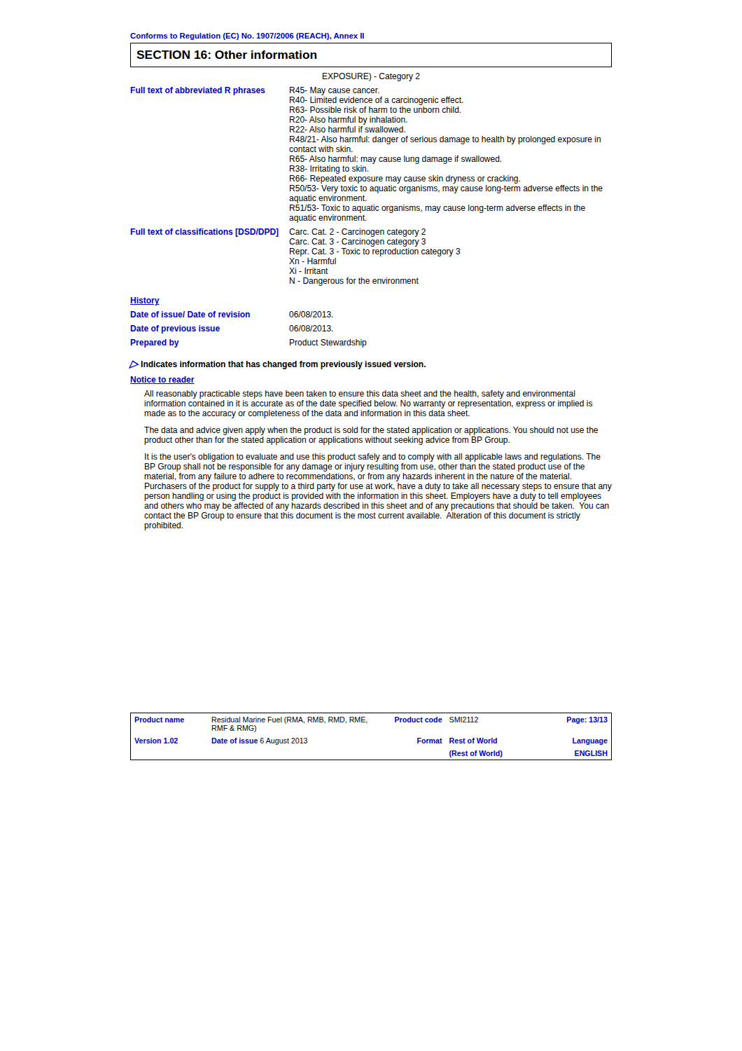Conforms to Regulation (EC) No. 1907/2006 (REACH), Annex II
SECTION 16: Other information
EXPOSURE) - Category 2
| Full text of abbreviated R phrases | R45- May cause cancer. R40- Limited evidence of a carcinogenic effect. R63- Possible risk of harm to the unborn child. R20- Also harmful by inhalation. R22- Also harmful if swallowed. R48/21- Also harmful: danger of serious damage to health by prolonged exposure in contact with skin. R65- Also harmful: may cause lung damage if swallowed. R38- Irritating to skin. R66- Repeated exposure may cause skin dryness or cracking. R50/53- Very toxic to aquatic organisms, may cause long-term adverse effects in the aquatic environment. R51/53- Toxic to aquatic organisms, may cause long-term adverse effects in the aquatic environment. |
| Full text of classifications [DSD/DPD] | Carc. Cat. 2 - Carcinogen category 2 Carc. Cat. 3 - Carcinogen category 3 Repr. Cat. 3 - Toxic to reproduction category 3 Xn - Harmful Xi - Irritant N - Dangerous for the environment |
History
| Date of issue/ Date of revision | 06/08/2013. |
| Date of previous issue | 06/08/2013. |
| Prepared by | Product Stewardship |
▷Indicates information that has changed from previously issued version.
Notice to reader
All reasonably practicable steps have been taken to ensure this data sheet and the health, safety and environmental information contained in it is accurate as of the date specified below. No warranty or representation, express or implied is made as to the accuracy or completeness of the data and information in this data sheet.
The data and advice given apply when the product is sold for the stated application or applications. You should not use the product other than for the stated application or applications without seeking advice from BP Group.
It is the user's obligation to evaluate and use this product safely and to comply with all applicable laws and regulations. The BP Group shall not be responsible for any damage or injury resulting from use, other than the stated product use of the material, from any failure to adhere to recommendations, or from any hazards inherent in the nature of the material. Purchasers of the product for supply to a third party for use at work, have a duty to take all necessary steps to ensure that any person handling or using the product is provided with the information in this sheet. Employers have a duty to tell employees and others who may be affected of any hazards described in this sheet and of any precautions that should be taken. You can contact the BP Group to ensure that this document is the most current available. Alteration of this document is strictly prohibited.
| Product name | Residual Marine Fuel (RMA, RMB, RMD, RME, RMF & RMG) | Product code | SMI2112 | Page: 13/13 |
| Version 1.02 | Date of issue 6 August 2013 | Format | Rest of World | Language |
| | | | (Rest of World) | ENGLISH |